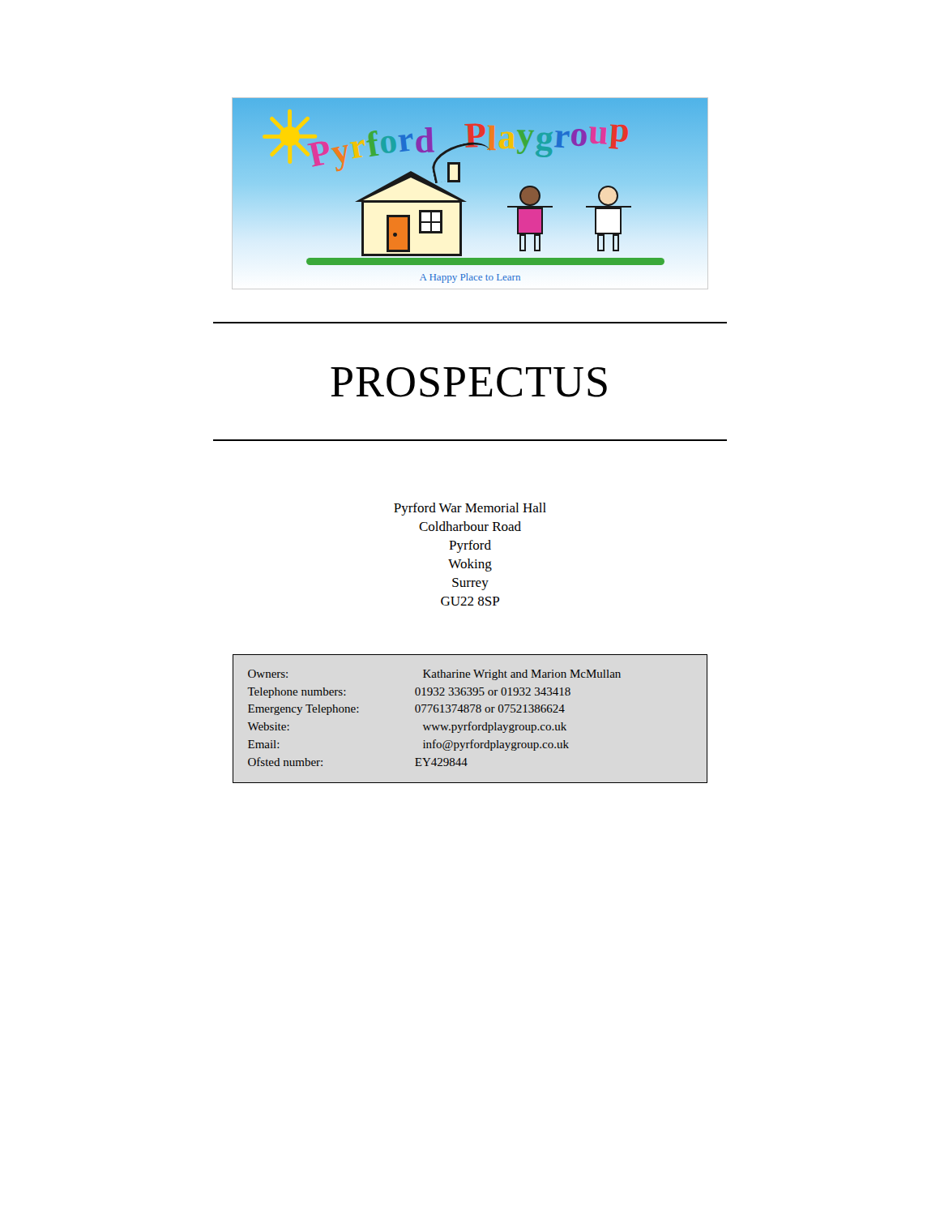Pyrford Playgroup
A Happy Place to Learn
PROSPECTUS
Pyrford War Memorial Hall
Coldharbour Road
Pyrford
Woking
Surrey
GU22 8SP
| Owners: | Katharine Wright and Marion McMullan |
| Telephone numbers: | 01932 336395 or 01932 343418 |
| Emergency Telephone: | 07761374878 or 07521386624 |
| Website: | www.pyrfordplaygroup.co.uk |
| Email: | info@pyrfordplaygroup.co.uk |
| Ofsted number: | EY429844 |